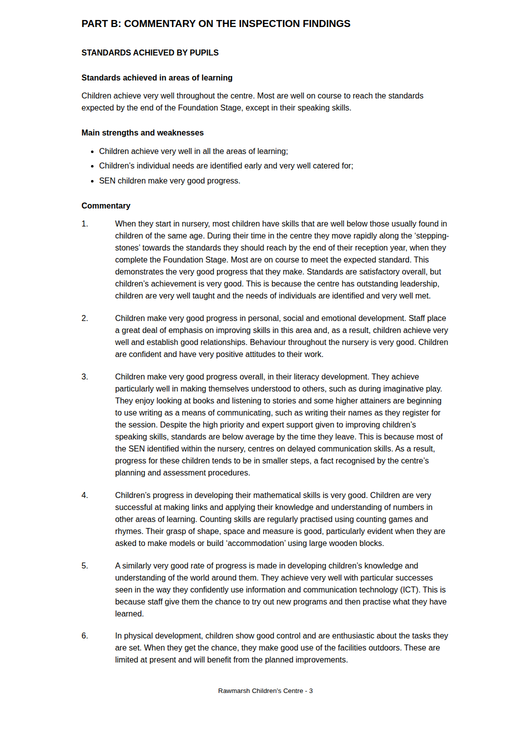PART B: COMMENTARY ON THE INSPECTION FINDINGS
STANDARDS ACHIEVED BY PUPILS
Standards achieved in areas of learning
Children achieve very well throughout the centre. Most are well on course to reach the standards expected by the end of the Foundation Stage, except in their speaking skills.
Main strengths and weaknesses
Children achieve very well in all the areas of learning;
Children’s individual needs are identified early and very well catered for;
SEN children make very good progress.
Commentary
When they start in nursery, most children have skills that are well below those usually found in children of the same age. During their time in the centre they move rapidly along the ‘stepping-stones’ towards the standards they should reach by the end of their reception year, when they complete the Foundation Stage. Most are on course to meet the expected standard. This demonstrates the very good progress that they make. Standards are satisfactory overall, but children’s achievement is very good. This is because the centre has outstanding leadership, children are very well taught and the needs of individuals are identified and very well met.
Children make very good progress in personal, social and emotional development. Staff place a great deal of emphasis on improving skills in this area and, as a result, children achieve very well and establish good relationships. Behaviour throughout the nursery is very good. Children are confident and have very positive attitudes to their work.
Children make very good progress overall, in their literacy development. They achieve particularly well in making themselves understood to others, such as during imaginative play. They enjoy looking at books and listening to stories and some higher attainers are beginning to use writing as a means of communicating, such as writing their names as they register for the session. Despite the high priority and expert support given to improving children’s speaking skills, standards are below average by the time they leave. This is because most of the SEN identified within the nursery, centres on delayed communication skills. As a result, progress for these children tends to be in smaller steps, a fact recognised by the centre’s planning and assessment procedures.
Children’s progress in developing their mathematical skills is very good. Children are very successful at making links and applying their knowledge and understanding of numbers in other areas of learning. Counting skills are regularly practised using counting games and rhymes. Their grasp of shape, space and measure is good, particularly evident when they are asked to make models or build ‘accommodation’ using large wooden blocks.
A similarly very good rate of progress is made in developing children’s knowledge and understanding of the world around them. They achieve very well with particular successes seen in the way they confidently use information and communication technology (ICT). This is because staff give them the chance to try out new programs and then practise what they have learned.
In physical development, children show good control and are enthusiastic about the tasks they are set. When they get the chance, they make good use of the facilities outdoors. These are limited at present and will benefit from the planned improvements.
Rawmarsh Children’s Centre - 3